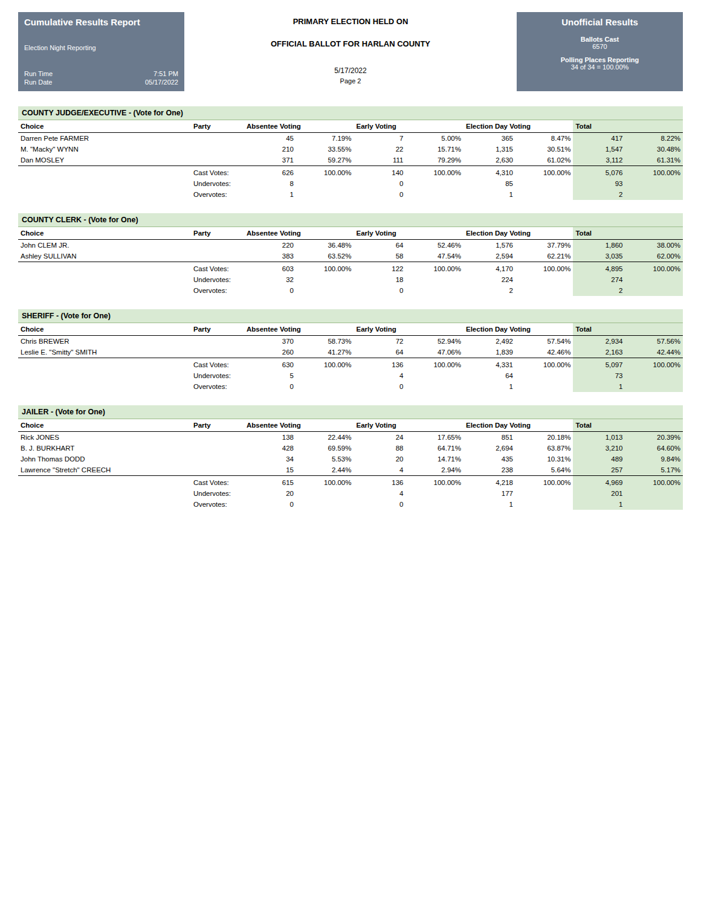Cumulative Results Report
Election Night Reporting
| Run Time | 7:51 PM |
| Run Date | 05/17/2022 |
PRIMARY ELECTION HELD ON
OFFICIAL BALLOT FOR HARLAN COUNTY
5/17/2022
Page 2
Unofficial Results
Ballots Cast
6570
Polling Places Reporting
34 of 34 = 100.00%
COUNTY JUDGE/EXECUTIVE - (Vote for One)
| Choice | Party | Absentee Voting | Early Voting | Election Day Voting | Total |
| --- | --- | --- | --- | --- | --- |
| Darren Pete FARMER | | 45 | 7.19% | 7 | 5.00% | 365 | 8.47% | 417 | 8.22% |
| M. "Macky" WYNN | | 210 | 33.55% | 22 | 15.71% | 1,315 | 30.51% | 1,547 | 30.48% |
| Dan MOSLEY | | 371 | 59.27% | 111 | 79.29% | 2,630 | 61.02% | 3,112 | 61.31% |
| | Cast Votes: | 626 | 100.00% | 140 | 100.00% | 4,310 | 100.00% | 5,076 | 100.00% |
| | Undervotes: | 8 | | 0 | | 85 | | 93 | |
| | Overvotes: | 1 | | 0 | | 1 | | 2 | |
COUNTY CLERK - (Vote for One)
| Choice | Party | Absentee Voting | Early Voting | Election Day Voting | Total |
| --- | --- | --- | --- | --- | --- |
| John CLEM JR. | | 220 | 36.48% | 64 | 52.46% | 1,576 | 37.79% | 1,860 | 38.00% |
| Ashley SULLIVAN | | 383 | 63.52% | 58 | 47.54% | 2,594 | 62.21% | 3,035 | 62.00% |
| | Cast Votes: | 603 | 100.00% | 122 | 100.00% | 4,170 | 100.00% | 4,895 | 100.00% |
| | Undervotes: | 32 | | 18 | | 224 | | 274 | |
| | Overvotes: | 0 | | 0 | | 2 | | 2 | |
SHERIFF - (Vote for One)
| Choice | Party | Absentee Voting | Early Voting | Election Day Voting | Total |
| --- | --- | --- | --- | --- | --- |
| Chris BREWER | | 370 | 58.73% | 72 | 52.94% | 2,492 | 57.54% | 2,934 | 57.56% |
| Leslie E. "Smitty" SMITH | | 260 | 41.27% | 64 | 47.06% | 1,839 | 42.46% | 2,163 | 42.44% |
| | Cast Votes: | 630 | 100.00% | 136 | 100.00% | 4,331 | 100.00% | 5,097 | 100.00% |
| | Undervotes: | 5 | | 4 | | 64 | | 73 | |
| | Overvotes: | 0 | | 0 | | 1 | | 1 | |
JAILER - (Vote for One)
| Choice | Party | Absentee Voting | Early Voting | Election Day Voting | Total |
| --- | --- | --- | --- | --- | --- |
| Rick JONES | | 138 | 22.44% | 24 | 17.65% | 851 | 20.18% | 1,013 | 20.39% |
| B. J. BURKHART | | 428 | 69.59% | 88 | 64.71% | 2,694 | 63.87% | 3,210 | 64.60% |
| John Thomas DODD | | 34 | 5.53% | 20 | 14.71% | 435 | 10.31% | 489 | 9.84% |
| Lawrence "Stretch" CREECH | | 15 | 2.44% | 4 | 2.94% | 238 | 5.64% | 257 | 5.17% |
| | Cast Votes: | 615 | 100.00% | 136 | 100.00% | 4,218 | 100.00% | 4,969 | 100.00% |
| | Undervotes: | 20 | | 4 | | 177 | | 201 | |
| | Overvotes: | 0 | | 0 | | 1 | | 1 | |